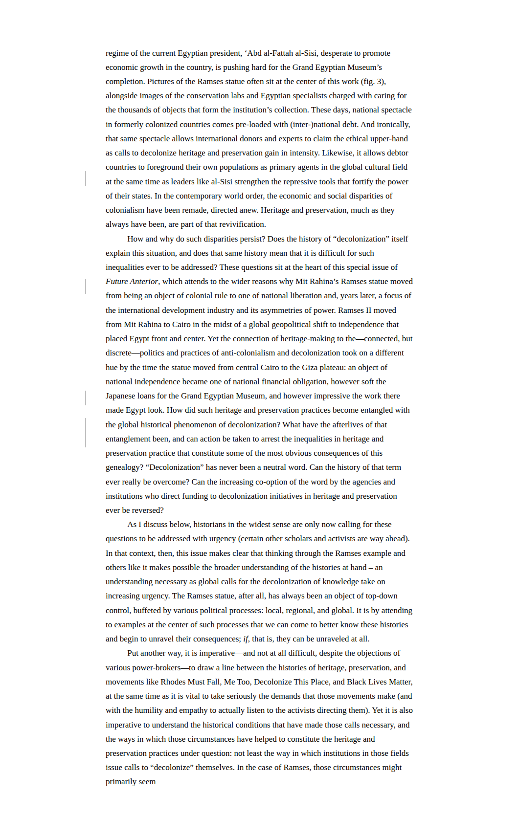regime of the current Egyptian president, ‘Abd al-Fattah al-Sisi, desperate to promote economic growth in the country, is pushing hard for the Grand Egyptian Museum’s completion. Pictures of the Ramses statue often sit at the center of this work (fig. 3), alongside images of the conservation labs and Egyptian specialists charged with caring for the thousands of objects that form the institution’s collection. These days, national spectacle in formerly colonized countries comes pre-loaded with (inter-)national debt. And ironically, that same spectacle allows international donors and experts to claim the ethical upper-hand as calls to decolonize heritage and preservation gain in intensity. Likewise, it allows debtor countries to foreground their own populations as primary agents in the global cultural field at the same time as leaders like al-Sisi strengthen the repressive tools that fortify the power of their states. In the contemporary world order, the economic and social disparities of colonialism have been remade, directed anew. Heritage and preservation, much as they always have been, are part of that revivification.
How and why do such disparities persist? Does the history of “decolonization” itself explain this situation, and does that same history mean that it is difficult for such inequalities ever to be addressed? These questions sit at the heart of this special issue of Future Anterior, which attends to the wider reasons why Mit Rahina’s Ramses statue moved from being an object of colonial rule to one of national liberation and, years later, a focus of the international development industry and its asymmetries of power. Ramses II moved from Mit Rahina to Cairo in the midst of a global geopolitical shift to independence that placed Egypt front and center. Yet the connection of heritage-making to the—connected, but discrete—politics and practices of anti-colonialism and decolonization took on a different hue by the time the statue moved from central Cairo to the Giza plateau: an object of national independence became one of national financial obligation, however soft the Japanese loans for the Grand Egyptian Museum, and however impressive the work there made Egypt look. How did such heritage and preservation practices become entangled with the global historical phenomenon of decolonization? What have the afterlives of that entanglement been, and can action be taken to arrest the inequalities in heritage and preservation practice that constitute some of the most obvious consequences of this genealogy? “Decolonization” has never been a neutral word. Can the history of that term ever really be overcome? Can the increasing co-option of the word by the agencies and institutions who direct funding to decolonization initiatives in heritage and preservation ever be reversed?
As I discuss below, historians in the widest sense are only now calling for these questions to be addressed with urgency (certain other scholars and activists are way ahead). In that context, then, this issue makes clear that thinking through the Ramses example and others like it makes possible the broader understanding of the histories at hand – an understanding necessary as global calls for the decolonization of knowledge take on increasing urgency. The Ramses statue, after all, has always been an object of top-down control, buffeted by various political processes: local, regional, and global. It is by attending to examples at the center of such processes that we can come to better know these histories and begin to unravel their consequences; if, that is, they can be unraveled at all.
Put another way, it is imperative—and not at all difficult, despite the objections of various power-brokers—to draw a line between the histories of heritage, preservation, and movements like Rhodes Must Fall, Me Too, Decolonize This Place, and Black Lives Matter, at the same time as it is vital to take seriously the demands that those movements make (and with the humility and empathy to actually listen to the activists directing them). Yet it is also imperative to understand the historical conditions that have made those calls necessary, and the ways in which those circumstances have helped to constitute the heritage and preservation practices under question: not least the way in which institutions in those fields issue calls to “decolonize” themselves. In the case of Ramses, those circumstances might primarily seem